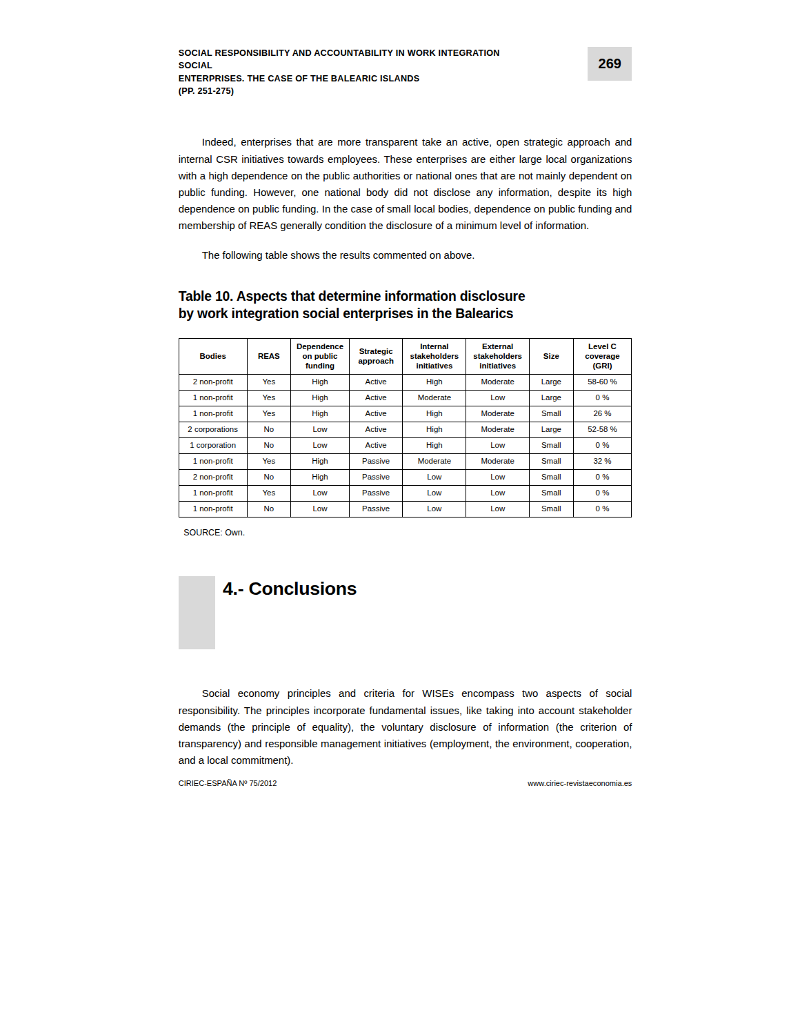Social responsibility and accountability in work integration social
enterprises. The case of the Balearic Islands
(pp. 251-275)
269
Indeed, enterprises that are more transparent take an active, open strategic approach and internal CSR initiatives towards employees. These enterprises are either large local organizations with a high dependence on the public authorities or national ones that are not mainly dependent on public funding. However, one national body did not disclose any information, despite its high dependence on public funding. In the case of small local bodies, dependence on public funding and membership of REAS generally condition the disclosure of a minimum level of information.
The following table shows the results commented on above.
Table 10. Aspects that determine information disclosure
by work integration social enterprises in the Balearics
| Bodies | REAS | Dependence on public funding | Strategic approach | Internal stakeholders initiatives | External stakeholders initiatives | Size | Level C coverage (GRI) |
| --- | --- | --- | --- | --- | --- | --- | --- |
| 2 non-profit | Yes | High | Active | High | Moderate | Large | 58-60 % |
| 1 non-profit | Yes | High | Active | Moderate | Low | Large | 0 % |
| 1 non-profit | Yes | High | Active | High | Moderate | Small | 26 % |
| 2 corporations | No | Low | Active | High | Moderate | Large | 52-58 % |
| 1 corporation | No | Low | Active | High | Low | Small | 0 % |
| 1 non-profit | Yes | High | Passive | Moderate | Moderate | Small | 32 % |
| 2 non-profit | No | High | Passive | Low | Low | Small | 0 % |
| 1 non-profit | Yes | Low | Passive | Low | Low | Small | 0 % |
| 1 non-profit | No | Low | Passive | Low | Low | Small | 0 % |
SOURCE: Own.
4.- Conclusions
Social economy principles and criteria for WISEs encompass two aspects of social responsibility. The principles incorporate fundamental issues, like taking into account stakeholder demands (the principle of equality), the voluntary disclosure of information (the criterion of transparency) and responsible management initiatives (employment, the environment, cooperation, and a local commitment).
CIRIEC-ESPAÑA Nº 75/2012 www.ciriec-revistaeconomia.es